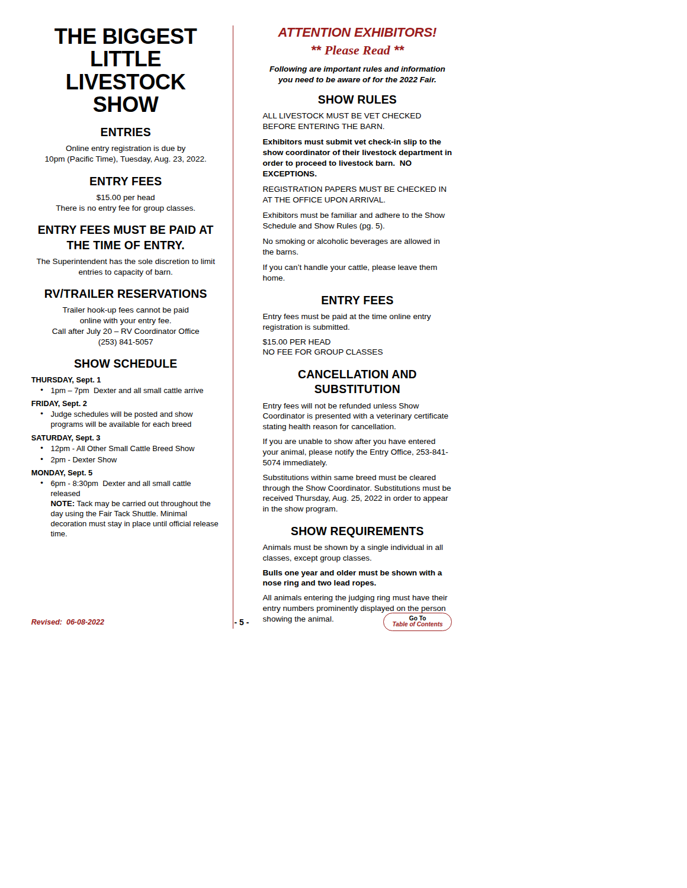THE BIGGEST LITTLE LIVESTOCK SHOW
ENTRIES
Online entry registration is due by
10pm (Pacific Time), Tuesday, Aug. 23, 2022.
ENTRY FEES
$15.00 per head
There is no entry fee for group classes.
ENTRY FEES MUST BE PAID AT THE TIME OF ENTRY.
The Superintendent has the sole discretion to limit entries to capacity of barn.
RV/TRAILER RESERVATIONS
Trailer hook-up fees cannot be paid
online with your entry fee.
Call after July 20 – RV Coordinator Office
(253) 841-5057
SHOW SCHEDULE
THURSDAY, Sept. 1
1pm – 7pm Dexter and all small cattle arrive
FRIDAY, Sept. 2
Judge schedules will be posted and show programs will be available for each breed
SATURDAY, Sept. 3
12pm - All Other Small Cattle Breed Show
2pm - Dexter Show
MONDAY, Sept. 5
6pm - 8:30pm Dexter and all small cattle released
NOTE: Tack may be carried out throughout the day using the Fair Tack Shuttle. Minimal decoration must stay in place until official release time.
ATTENTION EXHIBITORS!
** Please Read **
Following are important rules and information
you need to be aware of for the 2022 Fair.
SHOW RULES
ALL LIVESTOCK MUST BE VET CHECKED BEFORE ENTERING THE BARN.
Exhibitors must submit vet check-in slip to the show coordinator of their livestock department in order to proceed to livestock barn. NO EXCEPTIONS.
REGISTRATION PAPERS MUST BE CHECKED IN AT THE OFFICE UPON ARRIVAL.
Exhibitors must be familiar and adhere to the Show Schedule and Show Rules (pg. 5).
No smoking or alcoholic beverages are allowed in the barns.
If you can’t handle your cattle, please leave them home.
ENTRY FEES
Entry fees must be paid at the time online entry registration is submitted.
$15.00 PER HEAD
NO FEE FOR GROUP CLASSES
CANCELLATION AND SUBSTITUTION
Entry fees will not be refunded unless Show Coordinator is presented with a veterinary certificate stating health reason for cancellation.
If you are unable to show after you have entered your animal, please notify the Entry Office, 253-841-5074 immediately.
Substitutions within same breed must be cleared through the Show Coordinator. Substitutions must be received Thursday, Aug. 25, 2022 in order to appear in the show program.
SHOW REQUIREMENTS
Animals must be shown by a single individual in all classes, except group classes.
Bulls one year and older must be shown with a nose ring and two lead ropes.
All animals entering the judging ring must have their entry numbers prominently displayed on the person showing the animal.
Revised: 06-08-2022
- 5 -
Go To
Table of Contents